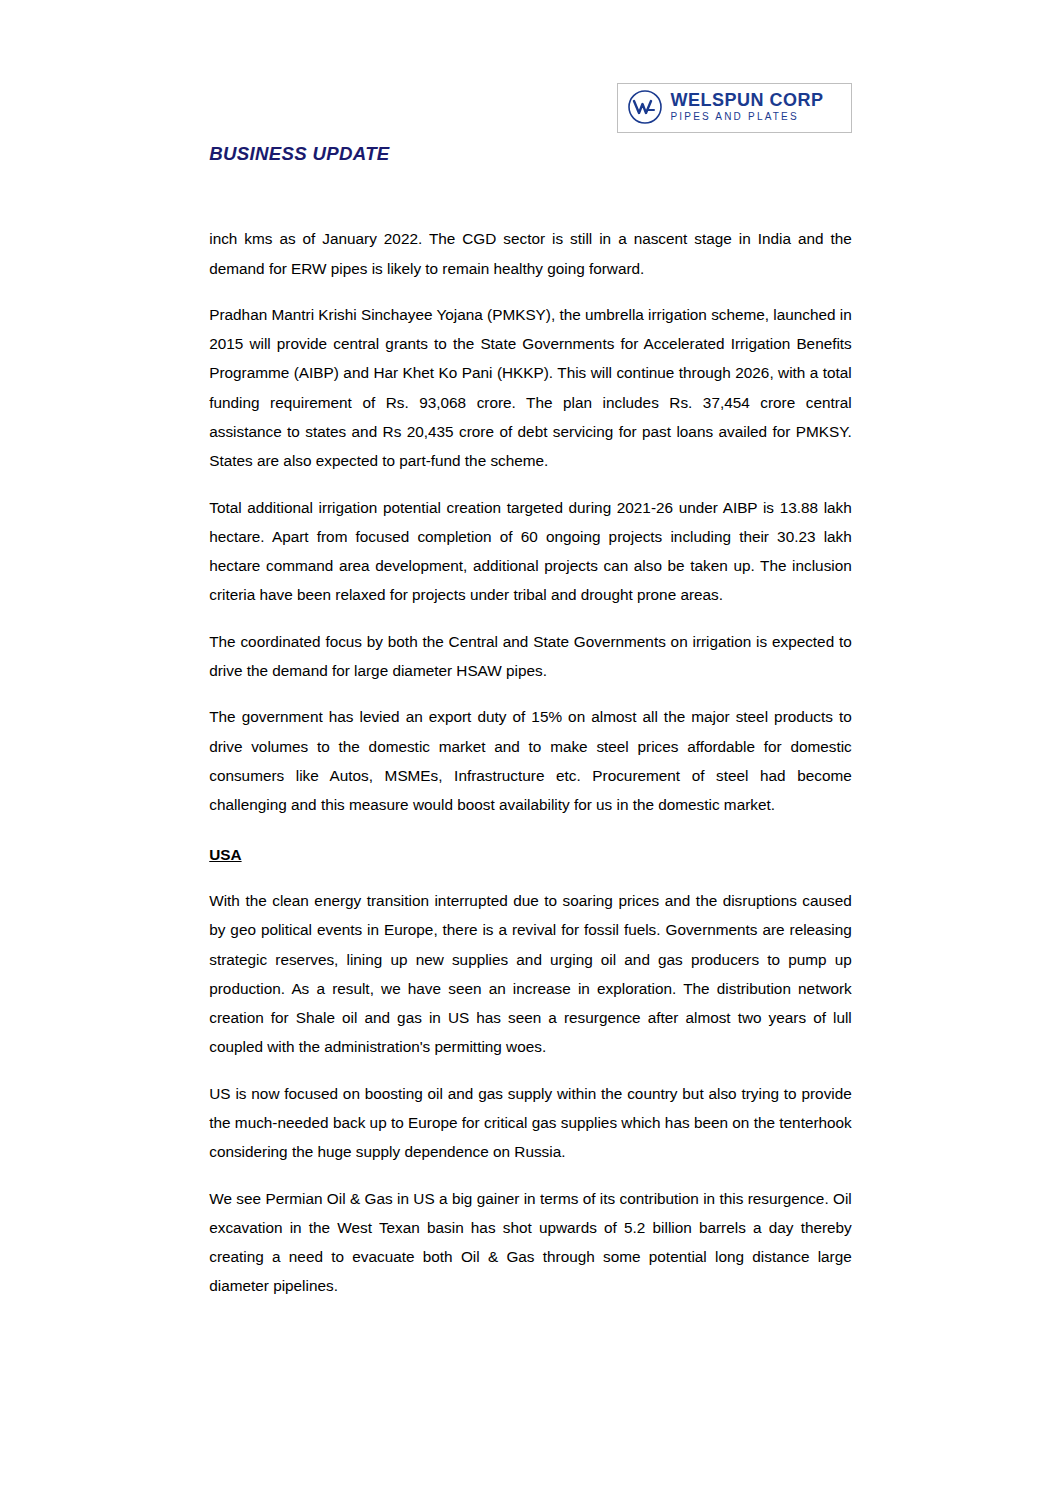BUSINESS UPDATE
WELSPUN CORP
PIPES AND PLATES
inch kms as of January 2022. The CGD sector is still in a nascent stage in India and the demand for ERW pipes is likely to remain healthy going forward.
Pradhan Mantri Krishi Sinchayee Yojana (PMKSY), the umbrella irrigation scheme, launched in 2015 will provide central grants to the State Governments for Accelerated Irrigation Benefits Programme (AIBP) and Har Khet Ko Pani (HKKP). This will continue through 2026, with a total funding requirement of Rs. 93,068 crore. The plan includes Rs. 37,454 crore central assistance to states and Rs 20,435 crore of debt servicing for past loans availed for PMKSY. States are also expected to part-fund the scheme.
Total additional irrigation potential creation targeted during 2021-26 under AIBP is 13.88 lakh hectare. Apart from focused completion of 60 ongoing projects including their 30.23 lakh hectare command area development, additional projects can also be taken up. The inclusion criteria have been relaxed for projects under tribal and drought prone areas.
The coordinated focus by both the Central and State Governments on irrigation is expected to drive the demand for large diameter HSAW pipes.
The government has levied an export duty of 15% on almost all the major steel products to drive volumes to the domestic market and to make steel prices affordable for domestic consumers like Autos, MSMEs, Infrastructure etc. Procurement of steel had become challenging and this measure would boost availability for us in the domestic market.
USA
With the clean energy transition interrupted due to soaring prices and the disruptions caused by geo political events in Europe, there is a revival for fossil fuels. Governments are releasing strategic reserves, lining up new supplies and urging oil and gas producers to pump up production. As a result, we have seen an increase in exploration. The distribution network creation for Shale oil and gas in US has seen a resurgence after almost two years of lull coupled with the administration's permitting woes.
US is now focused on boosting oil and gas supply within the country but also trying to provide the much-needed back up to Europe for critical gas supplies which has been on the tenterhook considering the huge supply dependence on Russia.
We see Permian Oil & Gas in US a big gainer in terms of its contribution in this resurgence. Oil excavation in the West Texan basin has shot upwards of 5.2 billion barrels a day thereby creating a need to evacuate both Oil & Gas through some potential long distance large diameter pipelines.